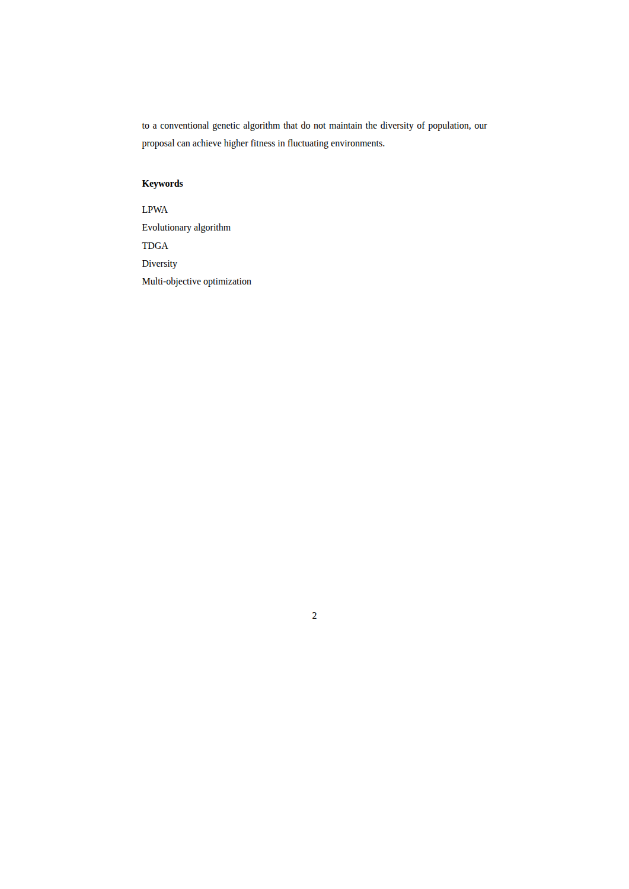to a conventional genetic algorithm that do not maintain the diversity of population, our proposal can achieve higher fitness in fluctuating environments.
Keywords
LPWA
Evolutionary algorithm
TDGA
Diversity
Multi-objective optimization
2